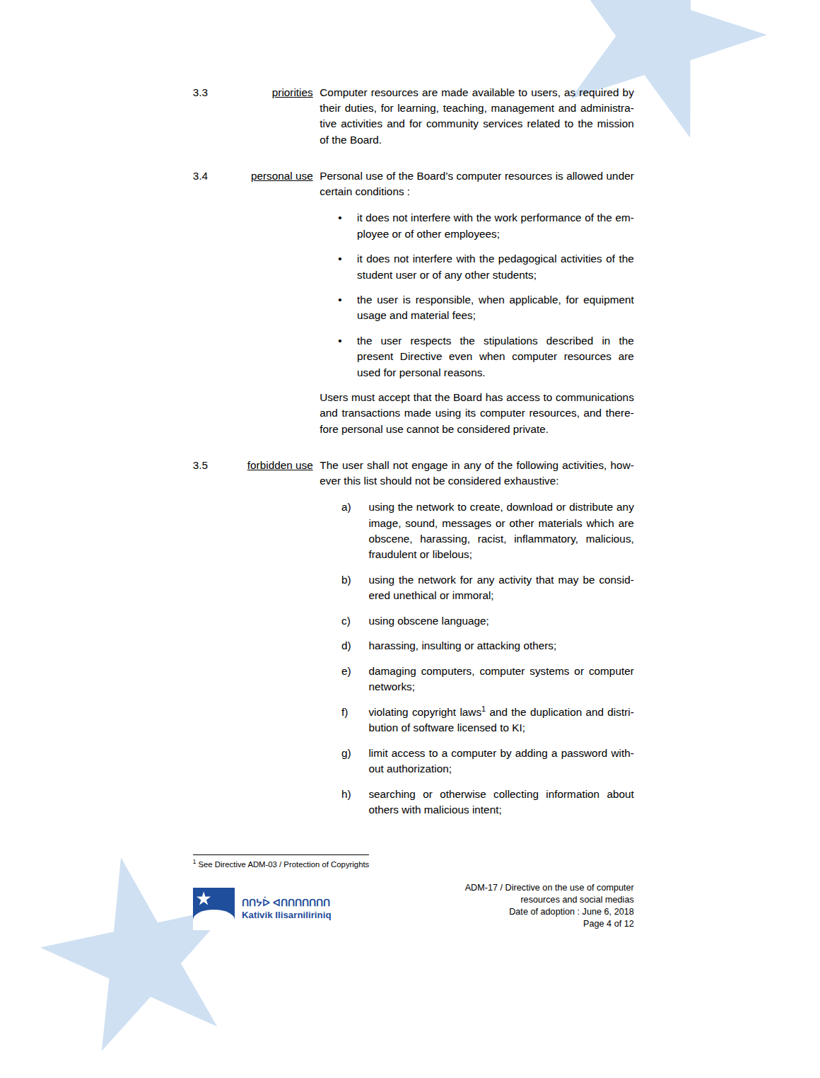3.3
priorities
Computer resources are made available to users, as required by their duties, for learning, teaching, management and administrative activities and for community services related to the mission of the Board.
3.4
personal use
Personal use of the Board’s computer resources is allowed under certain conditions :
it does not interfere with the work performance of the employee or of other employees;
it does not interfere with the pedagogical activities of the student user or of any other students;
the user is responsible, when applicable, for equipment usage and material fees;
the user respects the stipulations described in the present Directive even when computer resources are used for personal reasons.
Users must accept that the Board has access to communications and transactions made using its computer resources, and therefore personal use cannot be considered private.
3.5
forbidden use
The user shall not engage in any of the following activities, however this list should not be considered exhaustive:
using the network to create, download or distribute any image, sound, messages or other materials which are obscene, harassing, racist, inflammatory, malicious, fraudulent or libelous;
using the network for any activity that may be considered unethical or immoral;
using obscene language;
harassing, insulting or attacking others;
damaging computers, computer systems or computer networks;
violating copyright laws1 and the duplication and distribution of software licensed to KI;
limit access to a computer by adding a password without authorization;
searching or otherwise collecting information about others with malicious intent;
1 See Directive ADM-03 / Protection of Copyrights
ᑎᑎᔭᐆ ᐊᑎᑎᑎᑎᑎᑎᑎ
Kativik Ilisarniliriniq
ADM-17 / Directive on the use of computer
resources and social medias
Date of adoption : June 6, 2018
Page 4 of 12